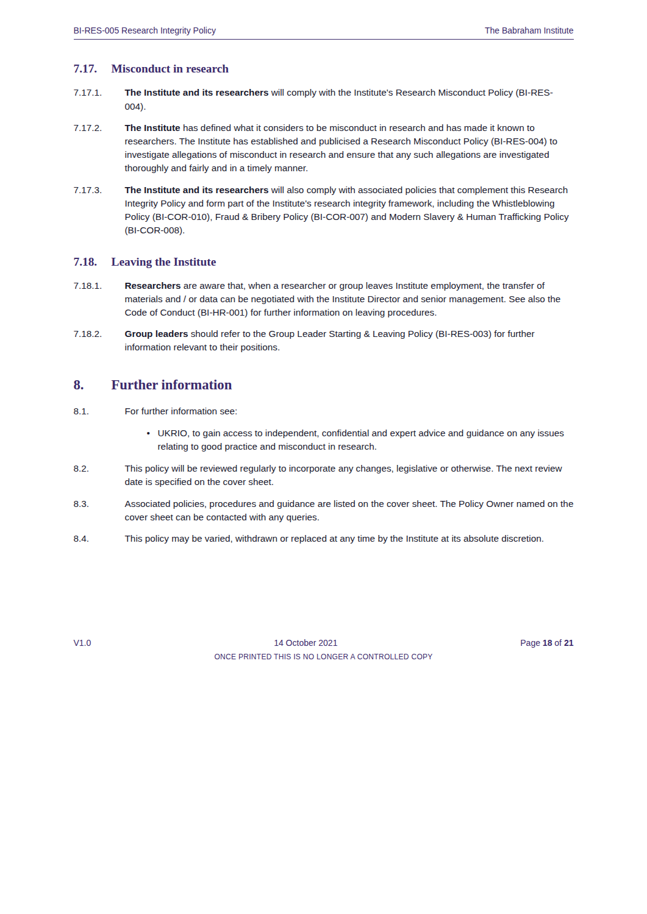BI-RES-005 Research Integrity Policy The Babraham Institute
7.17. Misconduct in research
7.17.1.
The Institute and its researchers will comply with the Institute's Research Misconduct Policy (BI-RES-004).
7.17.2.
The Institute has defined what it considers to be misconduct in research and has made it known to researchers. The Institute has established and publicised a Research Misconduct Policy (BI-RES-004) to investigate allegations of misconduct in research and ensure that any such allegations are investigated thoroughly and fairly and in a timely manner.
7.17.3.
The Institute and its researchers will also comply with associated policies that complement this Research Integrity Policy and form part of the Institute's research integrity framework, including the Whistleblowing Policy (BI-COR-010), Fraud & Bribery Policy (BI-COR-007) and Modern Slavery & Human Trafficking Policy (BI-COR-008).
7.18. Leaving the Institute
7.18.1.
Researchers are aware that, when a researcher or group leaves Institute employment, the transfer of materials and / or data can be negotiated with the Institute Director and senior management. See also the Code of Conduct (BI-HR-001) for further information on leaving procedures.
7.18.2.
Group leaders should refer to the Group Leader Starting & Leaving Policy (BI-RES-003) for further information relevant to their positions.
8. Further information
8.1.
For further information see:
UKRIO, to gain access to independent, confidential and expert advice and guidance on any issues relating to good practice and misconduct in research.
8.2.
This policy will be reviewed regularly to incorporate any changes, legislative or otherwise. The next review date is specified on the cover sheet.
8.3.
Associated policies, procedures and guidance are listed on the cover sheet. The Policy Owner named on the cover sheet can be contacted with any queries.
8.4.
This policy may be varied, withdrawn or replaced at any time by the Institute at its absolute discretion.
V1.0 14 October 2021 Page 18 of 21
ONCE PRINTED THIS IS NO LONGER A CONTROLLED COPY